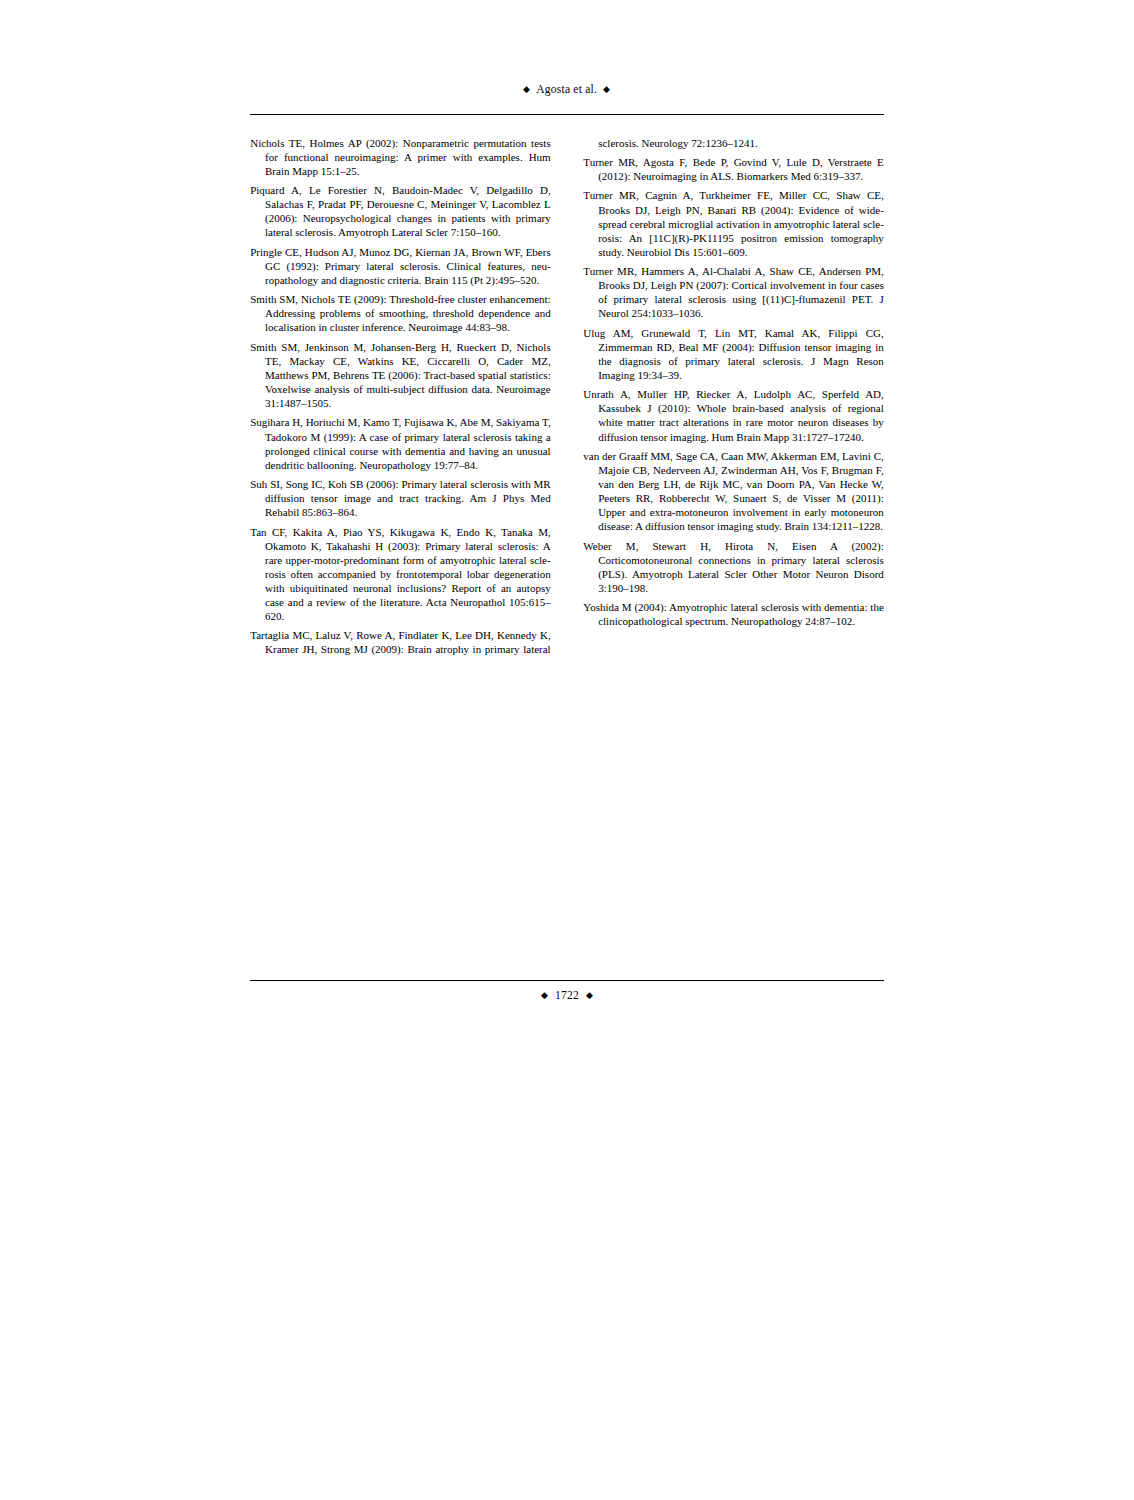◆ Agosta et al. ◆
Nichols TE, Holmes AP (2002): Nonparametric permutation tests for functional neuroimaging: A primer with examples. Hum Brain Mapp 15:1–25.
Piquard A, Le Forestier N, Baudoin-Madec V, Delgadillo D, Salachas F, Pradat PF, Derouesne C, Meininger V, Lacomblez L (2006): Neuropsychological changes in patients with primary lateral sclerosis. Amyotroph Lateral Scler 7:150–160.
Pringle CE, Hudson AJ, Munoz DG, Kiernan JA, Brown WF, Ebers GC (1992): Primary lateral sclerosis. Clinical features, neuropathology and diagnostic criteria. Brain 115 (Pt 2):495–520.
Smith SM, Nichols TE (2009): Threshold-free cluster enhancement: Addressing problems of smoothing, threshold dependence and localisation in cluster inference. Neuroimage 44:83–98.
Smith SM, Jenkinson M, Johansen-Berg H, Rueckert D, Nichols TE, Mackay CE, Watkins KE, Ciccarelli O, Cader MZ, Matthews PM, Behrens TE (2006): Tract-based spatial statistics: Voxelwise analysis of multi-subject diffusion data. Neuroimage 31:1487–1505.
Sugihara H, Horiuchi M, Kamo T, Fujisawa K, Abe M, Sakiyama T, Tadokoro M (1999): A case of primary lateral sclerosis taking a prolonged clinical course with dementia and having an unusual dendritic ballooning. Neuropathology 19:77–84.
Suh SI, Song IC, Koh SB (2006): Primary lateral sclerosis with MR diffusion tensor image and tract tracking. Am J Phys Med Rehabil 85:863–864.
Tan CF, Kakita A, Piao YS, Kikugawa K, Endo K, Tanaka M, Okamoto K, Takahashi H (2003): Primary lateral sclerosis: A rare upper-motor-predominant form of amyotrophic lateral sclerosis often accompanied by frontotemporal lobar degeneration with ubiquitinated neuronal inclusions? Report of an autopsy case and a review of the literature. Acta Neuropathol 105:615–620.
Tartaglia MC, Laluz V, Rowe A, Findlater K, Lee DH, Kennedy K, Kramer JH, Strong MJ (2009): Brain atrophy in primary lateral sclerosis. Neurology 72:1236–1241.
Turner MR, Agosta F, Bede P, Govind V, Lule D, Verstraete E (2012): Neuroimaging in ALS. Biomarkers Med 6:319–337.
Turner MR, Cagnin A, Turkheimer FE, Miller CC, Shaw CE, Brooks DJ, Leigh PN, Banati RB (2004): Evidence of widespread cerebral microglial activation in amyotrophic lateral sclerosis: An [11C](R)-PK11195 positron emission tomography study. Neurobiol Dis 15:601–609.
Turner MR, Hammers A, Al-Chalabi A, Shaw CE, Andersen PM, Brooks DJ, Leigh PN (2007): Cortical involvement in four cases of primary lateral sclerosis using [(11)C]-flumazenil PET. J Neurol 254:1033–1036.
Ulug AM, Grunewald T, Lin MT, Kamal AK, Filippi CG, Zimmerman RD, Beal MF (2004): Diffusion tensor imaging in the diagnosis of primary lateral sclerosis. J Magn Reson Imaging 19:34–39.
Unrath A, Muller HP, Riecker A, Ludolph AC, Sperfeld AD, Kassubek J (2010): Whole brain-based analysis of regional white matter tract alterations in rare motor neuron diseases by diffusion tensor imaging. Hum Brain Mapp 31:1727–17240.
van der Graaff MM, Sage CA, Caan MW, Akkerman EM, Lavini C, Majoie CB, Nederveen AJ, Zwinderman AH, Vos F, Brugman F, van den Berg LH, de Rijk MC, van Doorn PA, Van Hecke W, Peeters RR, Robberecht W, Sunaert S, de Visser M (2011): Upper and extra-motoneuron involvement in early motoneuron disease: A diffusion tensor imaging study. Brain 134:1211–1228.
Weber M, Stewart H, Hirota N, Eisen A (2002): Corticomotoneuronal connections in primary lateral sclerosis (PLS). Amyotroph Lateral Scler Other Motor Neuron Disord 3:190–198.
Yoshida M (2004): Amyotrophic lateral sclerosis with dementia: the clinicopathological spectrum. Neuropathology 24:87–102.
◆ 1722 ◆